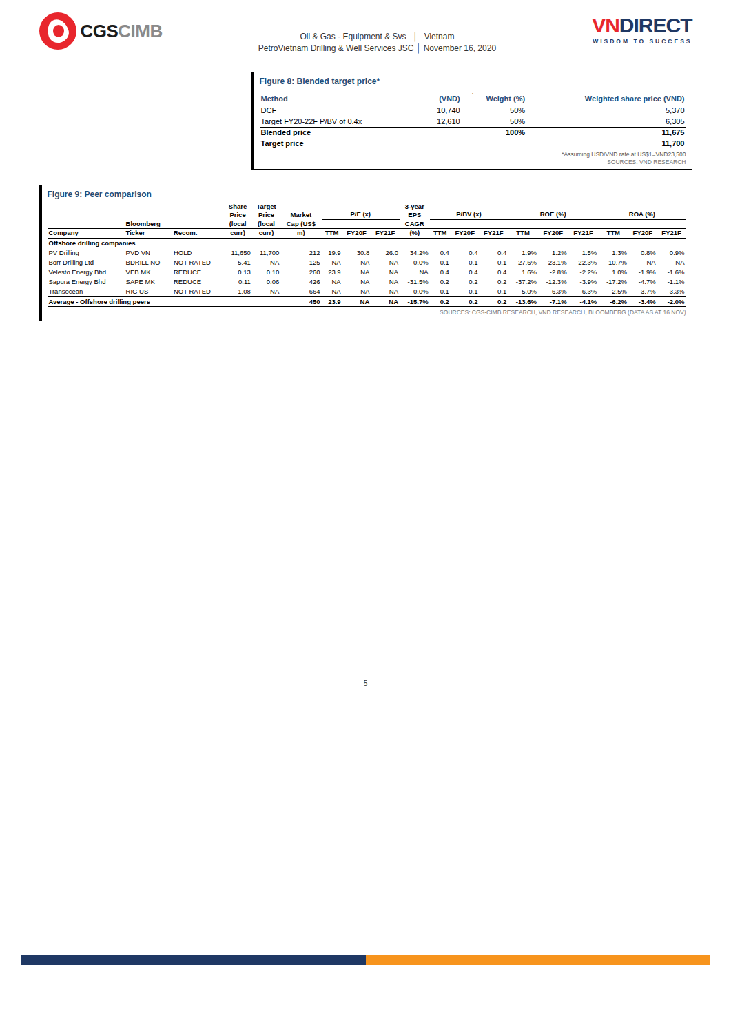CGS CIMB
Oil & Gas - Equipment & Svs │ Vietnam
PetroVietnam Drilling & Well Services JSC │ November 16, 2020
VNDIRECT
WISDOM TO SUCCESS
Figure 8: Blended target price*
.
| Method | (VND) | Weight (%) | Weighted share price (VND) |
| --- | --- | --- | --- |
| DCF | 10,740 | 50% | 5,370 |
| Target FY20-22F P/BV of 0.4x | 12,610 | 50% | 6,305 |
| Blended price | | 100% | 11,675 |
| Target price | | | 11,700 |
*Assuming USD/VND rate at US$1=VND23,500
SOURCES: VND RESEARCH
Figure 9: Peer comparison
| | | | Share Price | Target Price | Market | P/E (x) | 3-year EPS | P/BV (x) | ROE (%) | ROA (%) |
| --- | --- | --- | --- | --- | --- | --- | --- | --- | --- | --- |
| | Bloomberg | | (local | (local | Cap (US$ | | | | CAGR | | | | | | | | | |
| Company | Ticker | Recom. | curr) | curr) | m) | TTM | FY20F | FY21F | (%) | TTM | FY20F | FY21F | TTM | FY20F | FY21F | TTM | FY20F | FY21F |
| Offshore drilling companies |
| PV Drilling | PVD VN | HOLD | 11,650 | 11,700 | 212 | 19.9 | 30.8 | 26.0 | 34.2% | 0.4 | 0.4 | 0.4 | 1.9% | 1.2% | 1.5% | 1.3% | 0.8% | 0.9% |
| Borr Drilling Ltd | BDRILL NO | NOT RATED | 5.41 | NA | 125 | NA | NA | NA | 0.0% | 0.1 | 0.1 | 0.1 | -27.6% | -23.1% | -22.3% | -10.7% | NA | NA |
| Velesto Energy Bhd | VEB MK | REDUCE | 0.13 | 0.10 | 260 | 23.9 | NA | NA | NA | 0.4 | 0.4 | 0.4 | 1.6% | -2.8% | -2.2% | 1.0% | -1.9% | -1.6% |
| Sapura Energy Bhd | SAPE MK | REDUCE | 0.11 | 0.06 | 426 | NA | NA | NA | -31.5% | 0.2 | 0.2 | 0.2 | -37.2% | -12.3% | -3.9% | -17.2% | -4.7% | -1.1% |
| Transocean | RIG US | NOT RATED | 1.08 | NA | 664 | NA | NA | NA | 0.0% | 0.1 | 0.1 | 0.1 | -5.0% | -6.3% | -6.3% | -2.5% | -3.7% | -3.3% |
| Average - Offshore drilling peers | | | 450 | 23.9 | NA | NA | -15.7% | 0.2 | 0.2 | 0.2 | -13.6% | -7.1% | -4.1% | -6.2% | -3.4% | -2.0% |
SOURCES: CGS-CIMB RESEARCH, VND RESEARCH, BLOOMBERG (DATA AS AT 16 NOV)
5